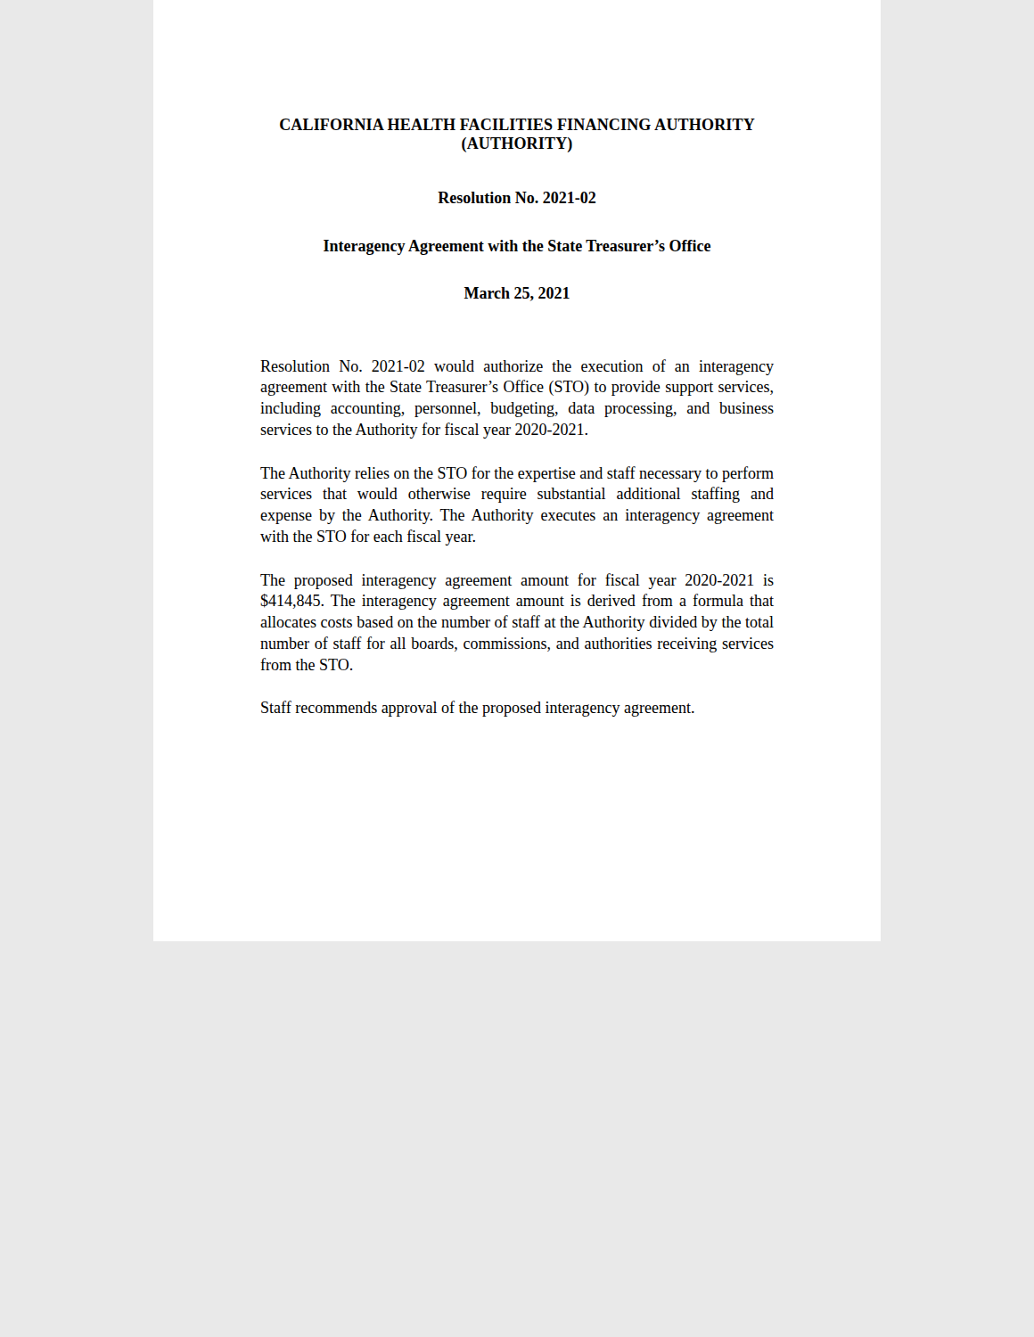CALIFORNIA HEALTH FACILITIES FINANCING AUTHORITY (AUTHORITY)
Resolution No. 2021-02
Interagency Agreement with the State Treasurer’s Office
March 25, 2021
Resolution No. 2021-02 would authorize the execution of an interagency agreement with the State Treasurer’s Office (STO) to provide support services, including accounting, personnel, budgeting, data processing, and business services to the Authority for fiscal year 2020-2021.
The Authority relies on the STO for the expertise and staff necessary to perform services that would otherwise require substantial additional staffing and expense by the Authority. The Authority executes an interagency agreement with the STO for each fiscal year.
The proposed interagency agreement amount for fiscal year 2020-2021 is $414,845. The interagency agreement amount is derived from a formula that allocates costs based on the number of staff at the Authority divided by the total number of staff for all boards, commissions, and authorities receiving services from the STO.
Staff recommends approval of the proposed interagency agreement.